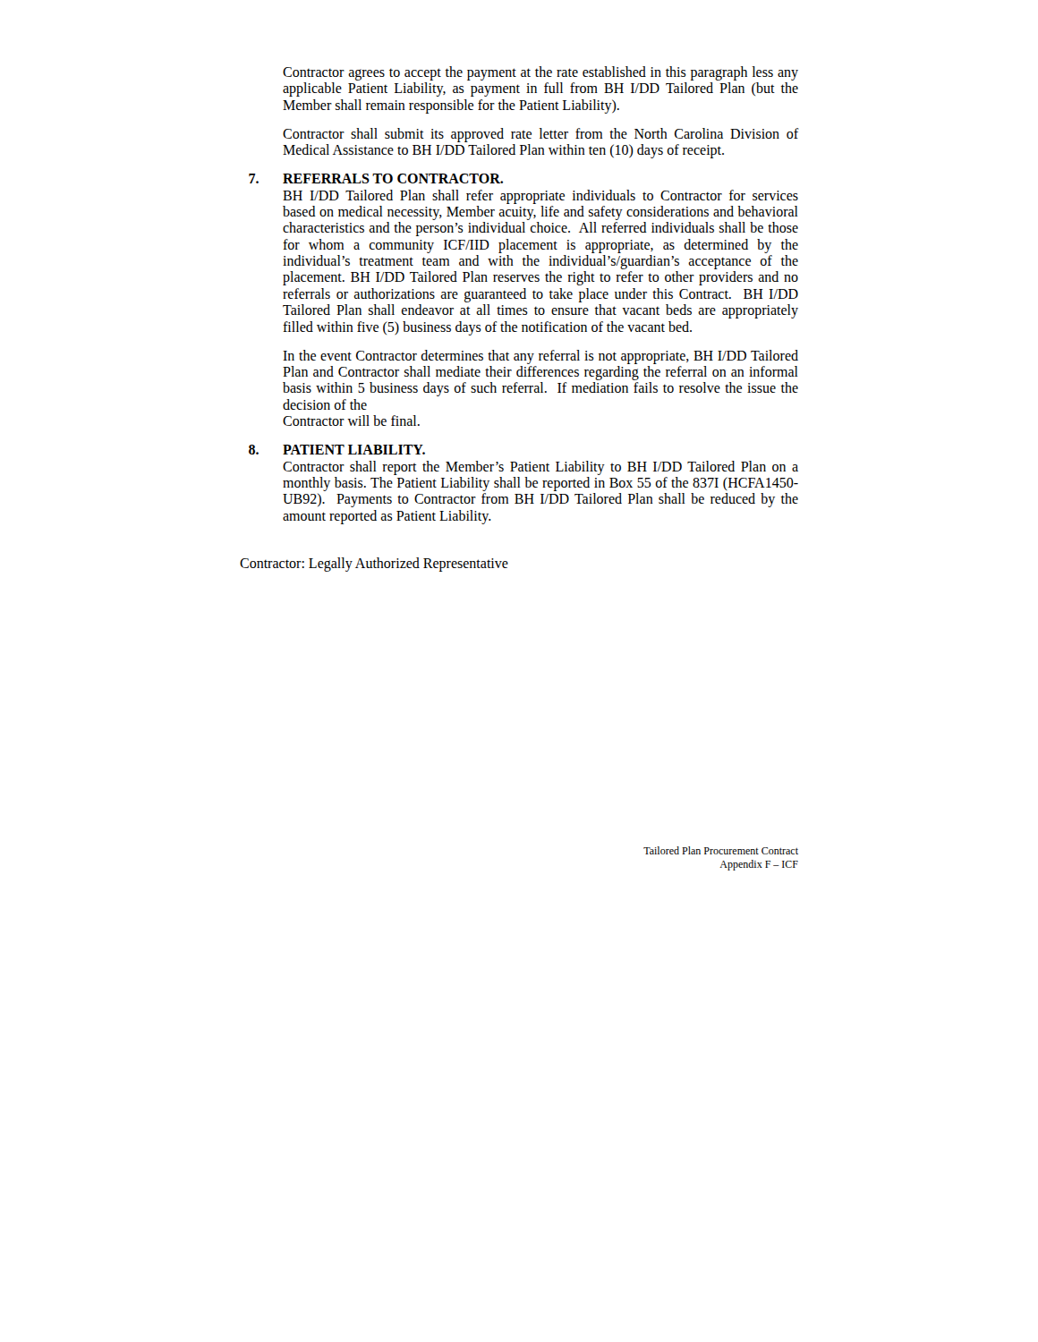Contractor agrees to accept the payment at the rate established in this paragraph less any applicable Patient Liability, as payment in full from BH I/DD Tailored Plan (but the Member shall remain responsible for the Patient Liability).
Contractor shall submit its approved rate letter from the North Carolina Division of Medical Assistance to BH I/DD Tailored Plan within ten (10) days of receipt.
7. REFERRALS TO CONTRACTOR.
BH I/DD Tailored Plan shall refer appropriate individuals to Contractor for services based on medical necessity, Member acuity, life and safety considerations and behavioral characteristics and the person’s individual choice. All referred individuals shall be those for whom a community ICF/IID placement is appropriate, as determined by the individual’s treatment team and with the individual’s/guardian’s acceptance of the placement. BH I/DD Tailored Plan reserves the right to refer to other providers and no referrals or authorizations are guaranteed to take place under this Contract. BH I/DD Tailored Plan shall endeavor at all times to ensure that vacant beds are appropriately filled within five (5) business days of the notification of the vacant bed.
In the event Contractor determines that any referral is not appropriate, BH I/DD Tailored Plan and Contractor shall mediate their differences regarding the referral on an informal basis within 5 business days of such referral. If mediation fails to resolve the issue the decision of the
Contractor will be final.
8. PATIENT LIABILITY.
Contractor shall report the Member’s Patient Liability to BH I/DD Tailored Plan on a monthly basis. The Patient Liability shall be reported in Box 55 of the 837I (HCFA1450-UB92). Payments to Contractor from BH I/DD Tailored Plan shall be reduced by the amount reported as Patient Liability.
Contractor: Legally Authorized Representative
Tailored Plan Procurement Contract
Appendix F – ICF